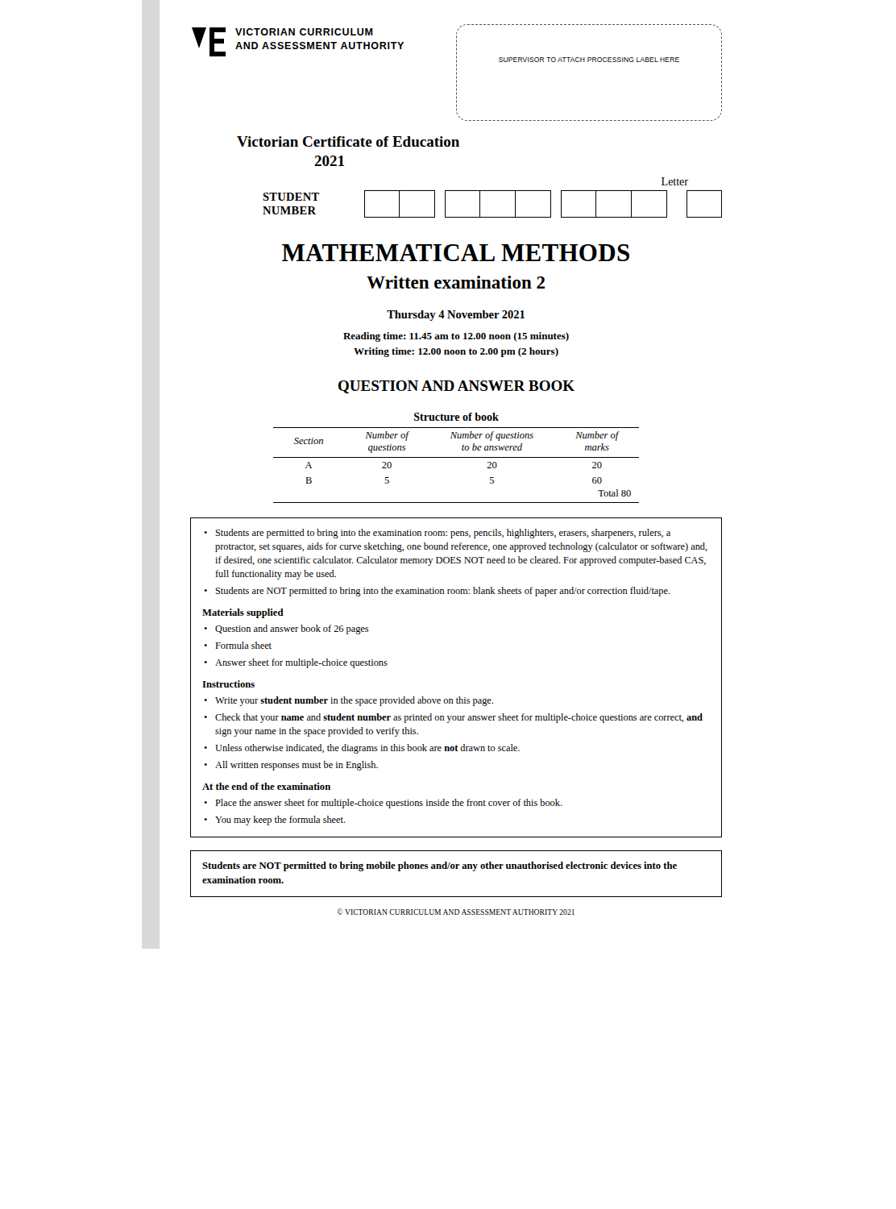VICTORIAN CURRICULUM
AND ASSESSMENT AUTHORITY
SUPERVISOR TO ATTACH PROCESSING LABEL HERE
Victorian Certificate of Education 2021
Letter
STUDENT NUMBER
MATHEMATICAL METHODS
Written examination 2
Thursday 4 November 2021
Reading time: 11.45 am to 12.00 noon (15 minutes)
Writing time: 12.00 noon to 2.00 pm (2 hours)
QUESTION AND ANSWER BOOK
Structure of book
| Section | Number of questions | Number of questions to be answered | Number of marks |
| --- | --- | --- | --- |
| A | 20 | 20 | 20 |
| B | 5 | 5 | 60 |
| | | | Total 80 |
Students are permitted to bring into the examination room: pens, pencils, highlighters, erasers, sharpeners, rulers, a protractor, set squares, aids for curve sketching, one bound reference, one approved technology (calculator or software) and, if desired, one scientific calculator. Calculator memory DOES NOT need to be cleared. For approved computer-based CAS, full functionality may be used.
Students are NOT permitted to bring into the examination room: blank sheets of paper and/or correction fluid/tape.
Materials supplied
Question and answer book of 26 pages
Formula sheet
Answer sheet for multiple-choice questions
Instructions
Write your student number in the space provided above on this page.
Check that your name and student number as printed on your answer sheet for multiple-choice questions are correct, and sign your name in the space provided to verify this.
Unless otherwise indicated, the diagrams in this book are not drawn to scale.
All written responses must be in English.
At the end of the examination
Place the answer sheet for multiple-choice questions inside the front cover of this book.
You may keep the formula sheet.
Students are NOT permitted to bring mobile phones and/or any other unauthorised electronic devices into the examination room.
© VICTORIAN CURRICULUM AND ASSESSMENT AUTHORITY 2021